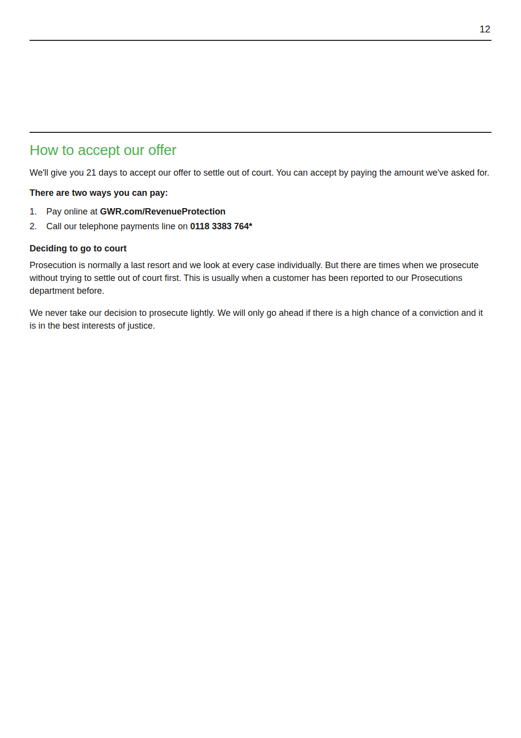12
How to accept our offer
We'll give you 21 days to accept our offer to settle out of court. You can accept by paying the amount we've asked for.
There are two ways you can pay:
Pay online at GWR.com/RevenueProtection
Call our telephone payments line on 0118 3383 764*
Deciding to go to court
Prosecution is normally a last resort and we look at every case individually. But there are times when we prosecute without trying to settle out of court first. This is usually when a customer has been reported to our Prosecutions department before.
We never take our decision to prosecute lightly. We will only go ahead if there is a high chance of a conviction and it is in the best interests of justice.